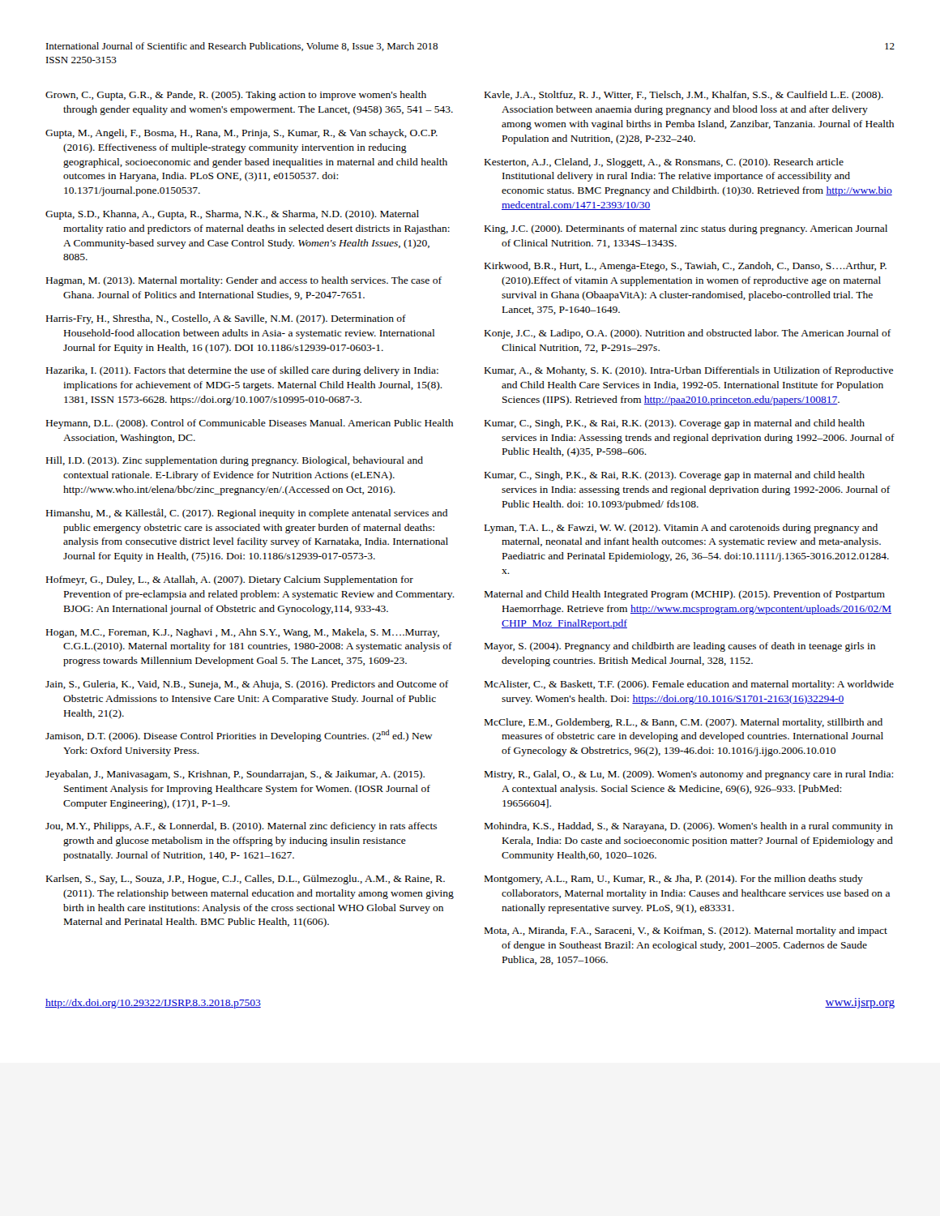International Journal of Scientific and Research Publications, Volume 8, Issue 3, March 2018
ISSN 2250-3153
12
Grown, C., Gupta, G.R., & Pande, R. (2005). Taking action to improve women's health through gender equality and women's empowerment. The Lancet, (9458) 365, 541 – 543.
Gupta, M., Angeli, F., Bosma, H., Rana, M., Prinja, S., Kumar, R., & Van schayck, O.C.P. (2016). Effectiveness of multiple-strategy community intervention in reducing geographical, socioeconomic and gender based inequalities in maternal and child health outcomes in Haryana, India. PLoS ONE, (3)11, e0150537. doi: 10.1371/journal.pone.0150537.
Gupta, S.D., Khanna, A., Gupta, R., Sharma, N.K., & Sharma, N.D. (2010). Maternal mortality ratio and predictors of maternal deaths in selected desert districts in Rajasthan: A Community-based survey and Case Control Study. Women's Health Issues, (1)20, 8085.
Hagman, M. (2013). Maternal mortality: Gender and access to health services. The case of Ghana. Journal of Politics and International Studies, 9, P-2047-7651.
Harris-Fry, H., Shrestha, N., Costello, A & Saville, N.M. (2017). Determination of Household-food allocation between adults in Asia- a systematic review. International Journal for Equity in Health, 16 (107). DOI 10.1186/s12939-017-0603-1.
Hazarika, I. (2011). Factors that determine the use of skilled care during delivery in India: implications for achievement of MDG-5 targets. Maternal Child Health Journal, 15(8). 1381, ISSN 1573-6628. https://doi.org/10.1007/s10995-010-0687-3.
Heymann, D.L. (2008). Control of Communicable Diseases Manual. American Public Health Association, Washington, DC.
Hill, I.D. (2013). Zinc supplementation during pregnancy. Biological, behavioural and contextual rationale. E-Library of Evidence for Nutrition Actions (eLENA). http://www.who.int/elena/bbc/zinc_pregnancy/en/.(Accessed on Oct, 2016).
Himanshu, M., & Källestål, C. (2017). Regional inequity in complete antenatal services and public emergency obstetric care is associated with greater burden of maternal deaths: analysis from consecutive district level facility survey of Karnataka, India. International Journal for Equity in Health, (75)16. Doi: 10.1186/s12939-017-0573-3.
Hofmeyr, G., Duley, L., & Atallah, A. (2007). Dietary Calcium Supplementation for Prevention of pre-eclampsia and related problem: A systematic Review and Commentary. BJOG: An International journal of Obstetric and Gynocology,114, 933-43.
Hogan, M.C., Foreman, K.J., Naghavi , M., Ahn S.Y., Wang, M., Makela, S. M….Murray, C.G.L.(2010). Maternal mortality for 181 countries, 1980-2008: A systematic analysis of progress towards Millennium Development Goal 5. The Lancet, 375, 1609-23.
Jain, S., Guleria, K., Vaid, N.B., Suneja, M., & Ahuja, S. (2016). Predictors and Outcome of Obstetric Admissions to Intensive Care Unit: A Comparative Study. Journal of Public Health, 21(2).
Jamison, D.T. (2006). Disease Control Priorities in Developing Countries. (2nd ed.) New York: Oxford University Press.
Jeyabalan, J., Manivasagam, S., Krishnan, P., Soundarrajan, S., & Jaikumar, A. (2015). Sentiment Analysis for Improving Healthcare System for Women. (IOSR Journal of Computer Engineering), (17)1, P-1–9.
Jou, M.Y., Philipps, A.F., & Lonnerdal, B. (2010). Maternal zinc deficiency in rats affects growth and glucose metabolism in the offspring by inducing insulin resistance postnatally. Journal of Nutrition, 140, P- 1621–1627.
Karlsen, S., Say, L., Souza, J.P., Hogue, C.J., Calles, D.L., Gülmezoglu., A.M., & Raine, R. (2011). The relationship between maternal education and mortality among women giving birth in health care institutions: Analysis of the cross sectional WHO Global Survey on Maternal and Perinatal Health. BMC Public Health, 11(606).
Kavle, J.A., Stoltfuz, R. J., Witter, F., Tielsch, J.M., Khalfan, S.S., & Caulfield L.E. (2008). Association between anaemia during pregnancy and blood loss at and after delivery among women with vaginal births in Pemba Island, Zanzibar, Tanzania. Journal of Health Population and Nutrition, (2)28, P-232–240.
Kesterton, A.J., Cleland, J., Sloggett, A., & Ronsmans, C. (2010). Research article Institutional delivery in rural India: The relative importance of accessibility and economic status. BMC Pregnancy and Childbirth. (10)30. Retrieved from http://www.biomedcentral.com/1471-2393/10/30
King, J.C. (2000). Determinants of maternal zinc status during pregnancy. American Journal of Clinical Nutrition. 71, 1334S–1343S.
Kirkwood, B.R., Hurt, L., Amenga-Etego, S., Tawiah, C., Zandoh, C., Danso, S….Arthur, P. (2010).Effect of vitamin A supplementation in women of reproductive age on maternal survival in Ghana (ObaapaVitA): A cluster-randomised, placebo-controlled trial. The Lancet, 375, P-1640–1649.
Konje, J.C., & Ladipo, O.A. (2000). Nutrition and obstructed labor. The American Journal of Clinical Nutrition, 72, P-291s–297s.
Kumar, A., & Mohanty, S. K. (2010). Intra-Urban Differentials in Utilization of Reproductive and Child Health Care Services in India, 1992-05. International Institute for Population Sciences (IIPS). Retrieved from http://paa2010.princeton.edu/papers/100817.
Kumar, C., Singh, P.K., & Rai, R.K. (2013). Coverage gap in maternal and child health services in India: Assessing trends and regional deprivation during 1992–2006. Journal of Public Health, (4)35, P-598–606.
Kumar, C., Singh, P.K., & Rai, R.K. (2013). Coverage gap in maternal and child health services in India: assessing trends and regional deprivation during 1992-2006. Journal of Public Health. doi: 10.1093/pubmed/ fds108.
Lyman, T.A. L., & Fawzi, W. W. (2012). Vitamin A and carotenoids during pregnancy and maternal, neonatal and infant health outcomes: A systematic review and meta-analysis. Paediatric and Perinatal Epidemiology, 26, 36–54. doi:10.1111/j.1365-3016.2012.01284. x.
Maternal and Child Health Integrated Program (MCHIP). (2015). Prevention of Postpartum Haemorrhage. Retrieve from http://www.mcsprogram.org/wpcontent/uploads/2016/02/MCHIP_Moz_FinalReport.pdf
Mayor, S. (2004). Pregnancy and childbirth are leading causes of death in teenage girls in developing countries. British Medical Journal, 328, 1152.
McAlister, C., & Baskett, T.F. (2006). Female education and maternal mortality: A worldwide survey. Women's health. Doi: https://doi.org/10.1016/S1701-2163(16)32294-0
McClure, E.M., Goldemberg, R.L., & Bann, C.M. (2007). Maternal mortality, stillbirth and measures of obstetric care in developing and developed countries. International Journal of Gynecology & Obstretrics, 96(2), 139-46.doi: 10.1016/j.ijgo.2006.10.010
Mistry, R., Galal, O., & Lu, M. (2009). Women's autonomy and pregnancy care in rural India: A contextual analysis. Social Science & Medicine, 69(6), 926–933. [PubMed: 19656604].
Mohindra, K.S., Haddad, S., & Narayana, D. (2006). Women's health in a rural community in Kerala, India: Do caste and socioeconomic position matter? Journal of Epidemiology and Community Health,60, 1020–1026.
Montgomery, A.L., Ram, U., Kumar, R., & Jha, P. (2014). For the million deaths study collaborators, Maternal mortality in India: Causes and healthcare services use based on a nationally representative survey. PLoS, 9(1), e83331.
Mota, A., Miranda, F.A., Saraceni, V., & Koifman, S. (2012). Maternal mortality and impact of dengue in Southeast Brazil: An ecological study, 2001–2005. Cadernos de Saude Publica, 28, 1057–1066.
http://dx.doi.org/10.29322/IJSRP.8.3.2018.p7503
www.ijsrp.org